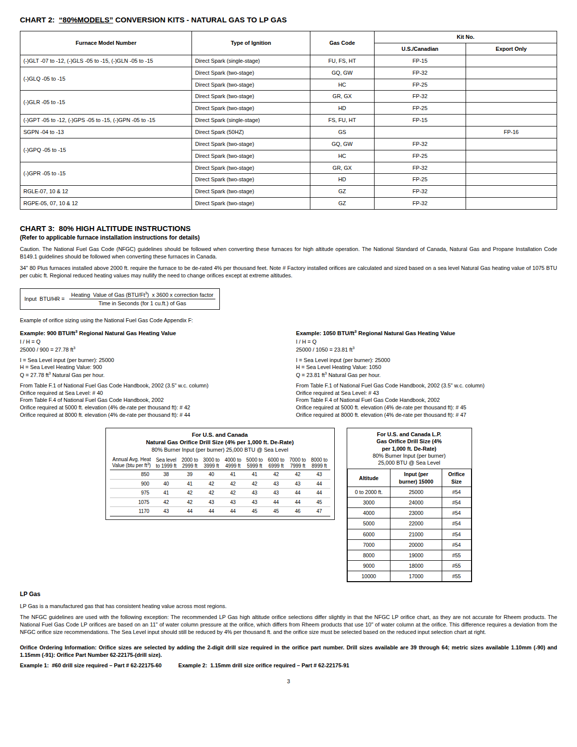CHART 2: “80%MODELS” CONVERSION KITS - NATURAL GAS TO LP GAS
| Furnace Model Number | Type of Ignition | Gas Code | Kit No. |
| --- | --- | --- | --- |
| U.S./Canadian | Export Only |
| (-)GLT -07 to -12, (-)GLS -05 to -15, (-)GLN -05 to -15 | Direct Spark (single-stage) | FU, FS, HT | FP-15 | |
| (-)GLQ -05 to -15 | Direct Spark (two-stage) | GQ, GW | FP-32 | |
| Direct Spark (two-stage) | HC | FP-25 | |
| (-)GLR -05 to -15 | Direct Spark (two-stage) | GR, GX | FP-32 | |
| Direct Spark (two-stage) | HD | FP-25 | |
| (-)GPT -05 to -12, (-)GPS -05 to -15, (-)GPN -05 to -15 | Direct Spark (single-stage) | FS, FU, HT | FP-15 | |
| SGPN -04 to -13 | Direct Spark (50HZ) | GS | | FP-16 |
| (-)GPQ -05 to -15 | Direct Spark (two-stage) | GQ, GW | FP-32 | |
| Direct Spark (two-stage) | HC | FP-25 | |
| (-)GPR -05 to -15 | Direct Spark (two-stage) | GR, GX | FP-32 | |
| Direct Spark (two-stage) | HD | FP-25 | |
| RGLE-07, 10 & 12 | Direct Spark (two-stage) | GZ | FP-32 | |
| RGPE-05, 07, 10 & 12 | Direct Spark (two-stage) | GZ | FP-32 | |
CHART 3: 80% HIGH ALTITUDE INSTRUCTIONS (Refer to applicable furnace installation instructions for details)
Caution. The National Fuel Gas Code (NFGC) guidelines should be followed when converting these furnaces for high altitude operation. The National Standard of Canada, Natural Gas and Propane Installation Code B149.1 guidelines should be followed when converting these furnaces in Canada.
34" 80 Plus furnaces installed above 2000 ft. require the furnace to be de-rated 4% per thousand feet. Note # Factory installed orifices are calculated and sized based on a sea level Natural Gas heating value of 1075 BTU per cubic ft. Regional reduced heating values may nullify the need to change orifices except at extreme altitudes.
Input BTU/HR = Heating Value of Gas (BTU/Ft3) x 3600 x correction factor Time in Seconds (for 1 cu.ft.) of Gas
Example of orifice sizing using the National Fuel Gas Code Appendix F:
Example: 900 BTU/ft3 Regional Natural Gas Heating Value
I / H = Q
25000 / 900 = 27.78 ft3
I = Sea Level input (per burner): 25000
H = Sea Level Heating Value: 900
Q = 27.78 ft3 Natural Gas per hour.
From Table F.1 of National Fuel Gas Code Handbook, 2002 (3.5" w.c. column)
Orifice required at Sea Level: # 40
From Table F.4 of National Fuel Gas Code Handbook, 2002
Orifice required at 5000 ft. elevation (4% de-rate per thousand ft): # 42
Orifice required at 8000 ft. elevation (4% de-rate per thousand ft): # 44
Example: 1050 BTU/ft3 Regional Natural Gas Heating Value
I / H = Q
25000 / 1050 = 23.81 ft3
I = Sea Level input (per burner): 25000
H = Sea Level Heating Value: 1050
Q = 23.81 ft3 Natural Gas per hour.
From Table F.1 of National Fuel Gas Code Handbook, 2002 (3.5" w.c. column)
Orifice required at Sea Level: # 43
From Table F.4 of National Fuel Gas Code Handbook, 2002
Orifice required at 5000 ft. elevation (4% de-rate per thousand ft): # 45
Orifice required at 8000 ft. elevation (4% de-rate per thousand ft): # 47
For U.S. and Canada
Natural Gas Orifice Drill Size (4% per 1,000 ft. De-Rate)
80% Burner Input (per burner) 25,000 BTU @ Sea Level
| Annual Avg. Heat Value (btu per ft 3 ) | Sea level to 1999 ft | 2000 to 2999 ft | 3000 to 3999 ft | 4000 to 4999 ft | 5000 to 5999 ft | 6000 to 6999 ft | 7000 to 7999 ft | 8000 to 8999 ft |
| --- | --- | --- | --- | --- | --- | --- | --- | --- |
| 850 | 38 | 39 | 40 | 41 | 41 | 42 | 42 | 43 |
| 900 | 40 | 41 | 42 | 42 | 42 | 43 | 43 | 44 |
| 975 | 41 | 42 | 42 | 42 | 43 | 43 | 44 | 44 |
| 1075 | 42 | 42 | 43 | 43 | 43 | 44 | 44 | 45 |
| 1170 | 43 | 44 | 44 | 44 | 45 | 45 | 46 | 47 |
For U.S. and Canada L.P.
Gas Orifice Drill Size (4%
per 1,000 ft. De-Rate)
80% Burner Input (per burner)
25,000 BTU @ Sea Level
| Altitude | Input (per burner) 15000 | Orifice Size |
| --- | --- | --- |
| 0 to 2000 ft. | 25000 | #54 |
| 3000 | 24000 | #54 |
| 4000 | 23000 | #54 |
| 5000 | 22000 | #54 |
| 6000 | 21000 | #54 |
| 7000 | 20000 | #54 |
| 8000 | 19000 | #55 |
| 9000 | 18000 | #55 |
| 10000 | 17000 | #55 |
LP Gas
LP Gas is a manufactured gas that has consistent heating value across most regions.
The NFGC guidelines are used with the following exception: The recommended LP Gas high altitude orifice selections differ slightly in that the NFGC LP orifice chart, as they are not accurate for Rheem products. The National Fuel Gas Code LP orifices are based on an 11" of water column pressure at the orifice, which differs from Rheem products that use 10" of water column at the orifice. This difference requires a deviation from the NFGC orifice size recommendations. The Sea Level input should still be reduced by 4% per thousand ft. and the orifice size must be selected based on the reduced input selection chart at right.
Orifice Ordering Information: Orifice sizes are selected by adding the 2-digit drill size required in the orifice part number. Drill sizes available are 39 through 64; metric sizes available 1.10mm (-90) and 1.15mm (-91): Orifice Part Number 62-22175-(drill size). Example 1: #60 drill size required – Part # 62-22175-60 Example 2: 1.15mm drill size orifice required – Part # 62-22175-91
3